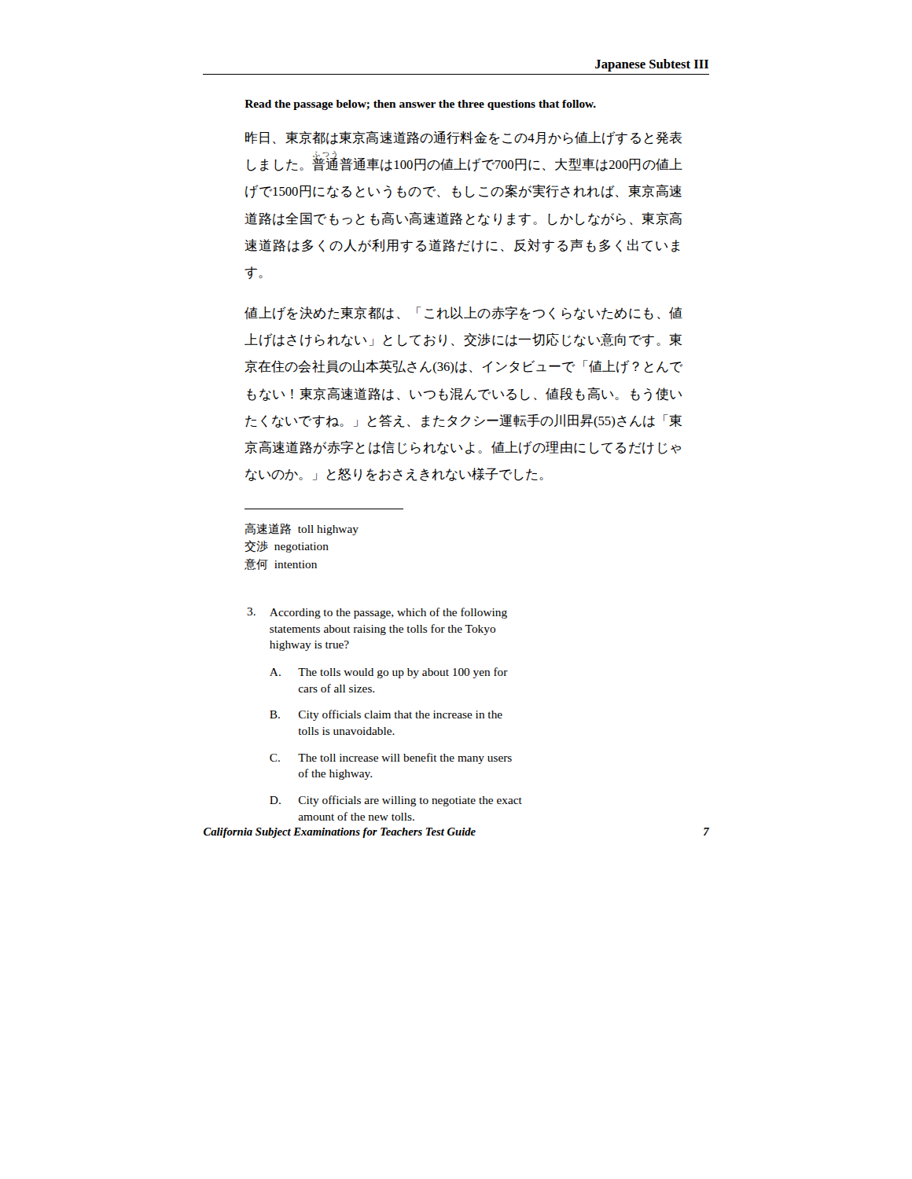Japanese Subtest III
Read the passage below; then answer the three questions that follow.
昨日、東京都は東京高速道路の通行料金をこの4月から値上げすると発表しました。普通普通車は100円の値上げで700円に、大型車は200円の値上げで1500円になるというもので、もしこの案が実行されれば、東京高速道路は全国でもっとも高い高速道路となります。しかしながら、東京高速道路は多くの人が利用する道路だけに、反対する声も多く出ています。
値上げを決めた東京都は、「これ以上の赤字をつくらないためにも、値上げはさけられない」としており、交渉には一切応じない意向です。東京在住の会社員の山本英弘さん(36)は、インタビューで「値上げ？とんでもない！東京高速道路は、いつも混んでいるし、値段も高い。もう使いたくないですね。」と答え、またタクシー運転手の川田昇(55)さんは「東京高速道路が赤字とは信じられないよ。値上げの理由にしてるだけじゃないのか。」と怒りをおさえきれない様子でした。
高速道路 toll highway
交渉 negotiation
意何 intention
3.
According to the passage, which of the following statements about raising the tolls for the Tokyo highway is true?
A. The tolls would go up by about 100 yen for cars of all sizes.
B. City officials claim that the increase in the tolls is unavoidable.
C. The toll increase will benefit the many users of the highway.
D. City officials are willing to negotiate the exact amount of the new tolls.
California Subject Examinations for Teachers Test Guide 7